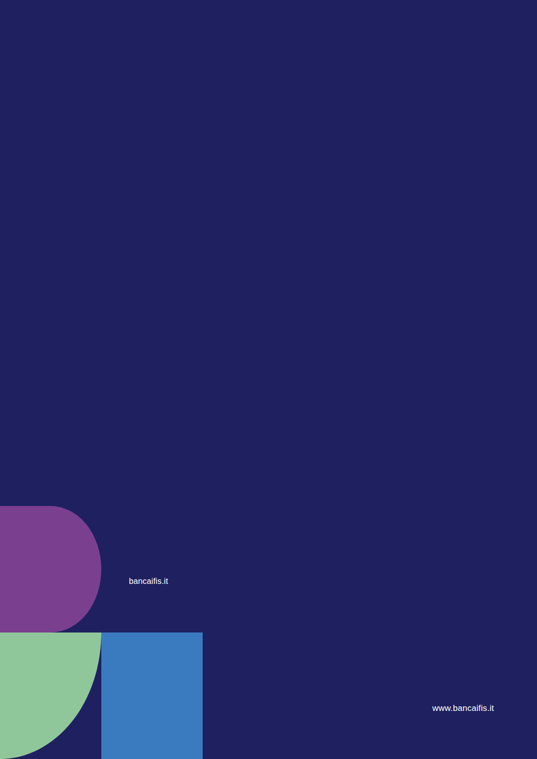bancaifis.it
www.bancaifis.it